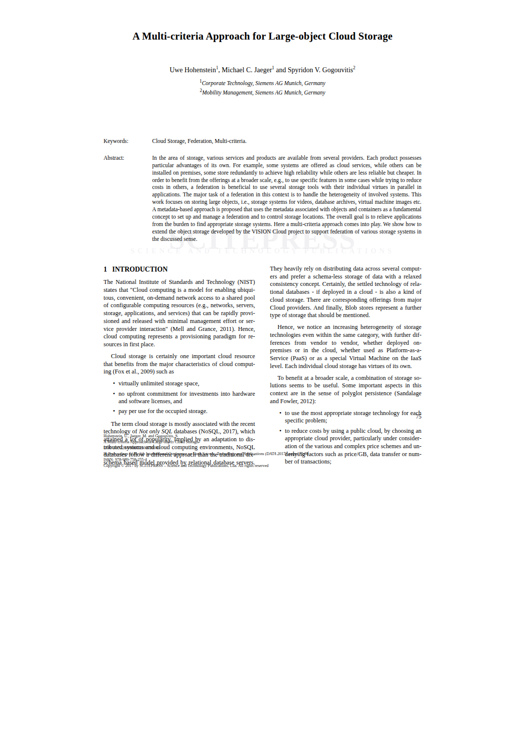SCITEPRESSSCIENCE AND TECHNOLOGY PUBLICATIONS
A Multi-criteria Approach for Large-object Cloud Storage
Uwe Hohenstein1, Michael C. Jaeger1 and Spyridon V. Gogouvitis2
1Corporate Technology, Siemens AG Munich, Germany
2Mobility Management, Siemens AG Munich, Germany
Keywords:
Cloud Storage, Federation, Multi-criteria.
Abstract:
In the area of storage, various services and products are available from several providers. Each product possesses particular advantages of its own. For example, some systems are offered as cloud services, while others can be installed on premises, some store redundantly to achieve high reliability while others are less reliable but cheaper. In order to benefit from the offerings at a broader scale, e.g., to use specific features in some cases while trying to reduce costs in others, a federation is beneficial to use several storage tools with their individual virtues in parallel in applications. The major task of a federation in this context is to handle the heterogeneity of involved systems. This work focuses on storing large objects, i.e., storage systems for videos, database archives, virtual machine images etc. A metadata-based approach is proposed that uses the metadata associated with objects and containers as a fundamental concept to set up and manage a federation and to control storage locations. The overall goal is to relieve applications from the burden to find appropriate storage systems. Here a multi-criteria approach comes into play. We show how to extend the object storage developed by the VISION Cloud project to support federation of various storage systems in the discussed sense.
1 INTRODUCTION
The National Institute of Standards and Technology (NIST) states that "Cloud computing is a model for enabling ubiquitous, convenient, on-demand network access to a shared pool of configurable computing resources (e.g., networks, servers, storage, applications, and services) that can be rapidly provisioned and released with minimal management effort or service provider interaction" (Mell and Grance, 2011). Hence, cloud computing represents a provisioning paradigm for resources in first place.
Cloud storage is certainly one important cloud resource that benefits from the major characteristics of cloud computing (Fox et al., 2009) such as
virtually unlimited storage space,
no upfront commitment for investments into hardware and software licenses, and
pay per use for the occupied storage.
The term cloud storage is mostly associated with the recent technology of Not only SQL databases (NoSQL, 2017), which attained a lot of popularity. Implied by an adaptation to distributed systems and cloud computing environments, NoSQL databases follow a different approach than the traditional fix-schema based model provided by relational database servers. They heavily rely on distributing data across several computers and prefer a schema-less storage of data with a relaxed consistency concept. Certainly, the settled technology of relational databases - if deployed in a cloud - is also a kind of cloud storage. There are corresponding offerings from major Cloud providers. And finally, Blob stores represent a further type of storage that should be mentioned.
Hence, we notice an increasing heterogeneity of storage technologies even within the same category, with further differences from vendor to vendor, whether deployed on-premises or in the cloud, whether used as Platform-as-a-Service (PaaS) or as a special Virtual Machine on the IaaS level. Each individual cloud storage has virtues of its own.
To benefit at a broader scale, a combination of storage solutions seems to be useful. Some important aspects in this context are in the sense of polyglot persistence (Sandalage and Fowler, 2012):
to use the most appropriate storage technology for each specific problem;
to reduce costs by using a public cloud, by choosing an appropriate cloud provider, particularly under consideration of the various and complex price schemes and underlying factors such as price/GB, data transfer or number of transactions;
75
Hohenstein, U., Jaeger, M. and Gogouvitis, S. A Multi-criteria Approach for Large-object Cloud Storage. DOI: 10.5220/0006432100750086 In Proceedings of the 6th International Conference on Data Science, Technology and Applications (DATA 2017), pages 75-86 ISBN: 978-989-758-255-4 Copyright © 2017 by SCITEPRESS – Science and Technology Publications, Lda. All rights reserved